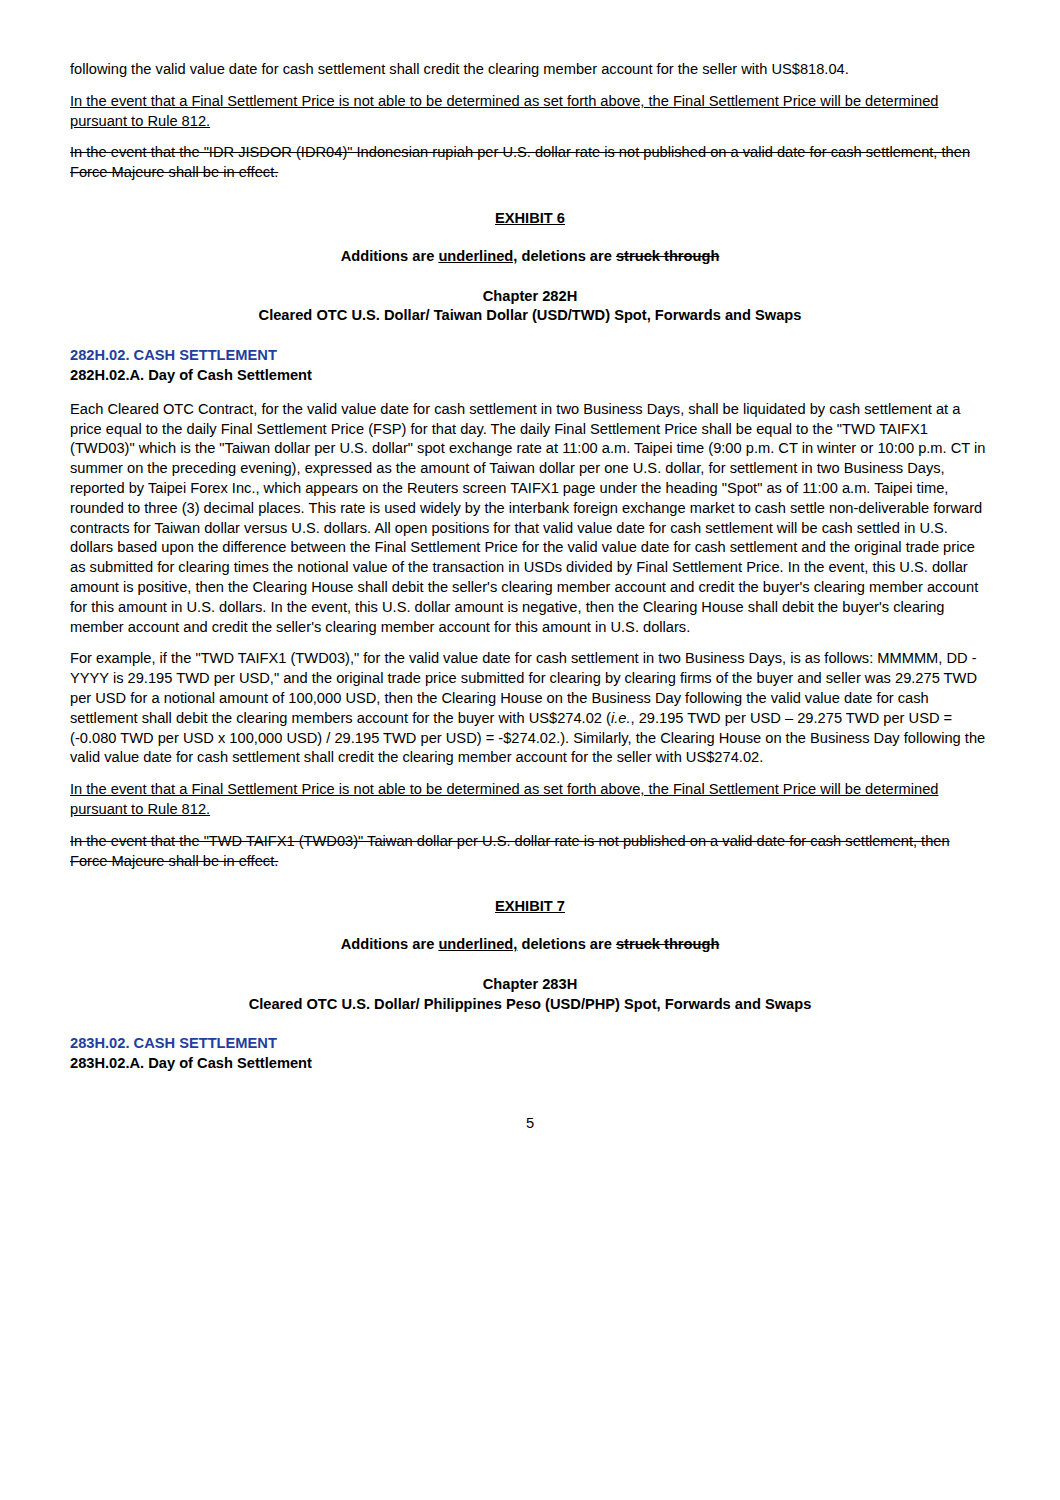following the valid value date for cash settlement shall credit the clearing member account for the seller with US$818.04.
In the event that a Final Settlement Price is not able to be determined as set forth above, the Final Settlement Price will be determined pursuant to Rule 812.
In the event that the "IDR JISDOR (IDR04)" Indonesian rupiah per U.S. dollar rate is not published on a valid date for cash settlement, then Force Majeure shall be in effect.
EXHIBIT 6
Additions are underlined, deletions are struck through
Chapter 282H
Cleared OTC U.S. Dollar/ Taiwan Dollar (USD/TWD) Spot, Forwards and Swaps
282H.02. CASH SETTLEMENT
282H.02.A. Day of Cash Settlement
Each Cleared OTC Contract, for the valid value date for cash settlement in two Business Days, shall be liquidated by cash settlement at a price equal to the daily Final Settlement Price (FSP) for that day. The daily Final Settlement Price shall be equal to the "TWD TAIFX1 (TWD03)" which is the "Taiwan dollar per U.S. dollar" spot exchange rate at 11:00 a.m. Taipei time (9:00 p.m. CT in winter or 10:00 p.m. CT in summer on the preceding evening), expressed as the amount of Taiwan dollar per one U.S. dollar, for settlement in two Business Days, reported by Taipei Forex Inc., which appears on the Reuters screen TAIFX1 page under the heading "Spot" as of 11:00 a.m. Taipei time, rounded to three (3) decimal places. This rate is used widely by the interbank foreign exchange market to cash settle non-deliverable forward contracts for Taiwan dollar versus U.S. dollars. All open positions for that valid value date for cash settlement will be cash settled in U.S. dollars based upon the difference between the Final Settlement Price for the valid value date for cash settlement and the original trade price as submitted for clearing times the notional value of the transaction in USDs divided by Final Settlement Price. In the event, this U.S. dollar amount is positive, then the Clearing House shall debit the seller's clearing member account and credit the buyer's clearing member account for this amount in U.S. dollars. In the event, this U.S. dollar amount is negative, then the Clearing House shall debit the buyer's clearing member account and credit the seller's clearing member account for this amount in U.S. dollars.
For example, if the "TWD TAIFX1 (TWD03)," for the valid value date for cash settlement in two Business Days, is as follows: MMMMM, DD - YYYY is 29.195 TWD per USD," and the original trade price submitted for clearing by clearing firms of the buyer and seller was 29.275 TWD per USD for a notional amount of 100,000 USD, then the Clearing House on the Business Day following the valid value date for cash settlement shall debit the clearing members account for the buyer with US$274.02 (i.e., 29.195 TWD per USD – 29.275 TWD per USD =(-0.080 TWD per USD x 100,000 USD) / 29.195 TWD per USD) = -$274.02.). Similarly, the Clearing House on the Business Day following the valid value date for cash settlement shall credit the clearing member account for the seller with US$274.02.
In the event that a Final Settlement Price is not able to be determined as set forth above, the Final Settlement Price will be determined pursuant to Rule 812.
In the event that the "TWD TAIFX1 (TWD03)" Taiwan dollar per U.S. dollar rate is not published on a valid date for cash settlement, then Force Majeure shall be in effect.
EXHIBIT 7
Additions are underlined, deletions are struck through
Chapter 283H
Cleared OTC U.S. Dollar/ Philippines Peso (USD/PHP) Spot, Forwards and Swaps
283H.02. CASH SETTLEMENT
283H.02.A. Day of Cash Settlement
5